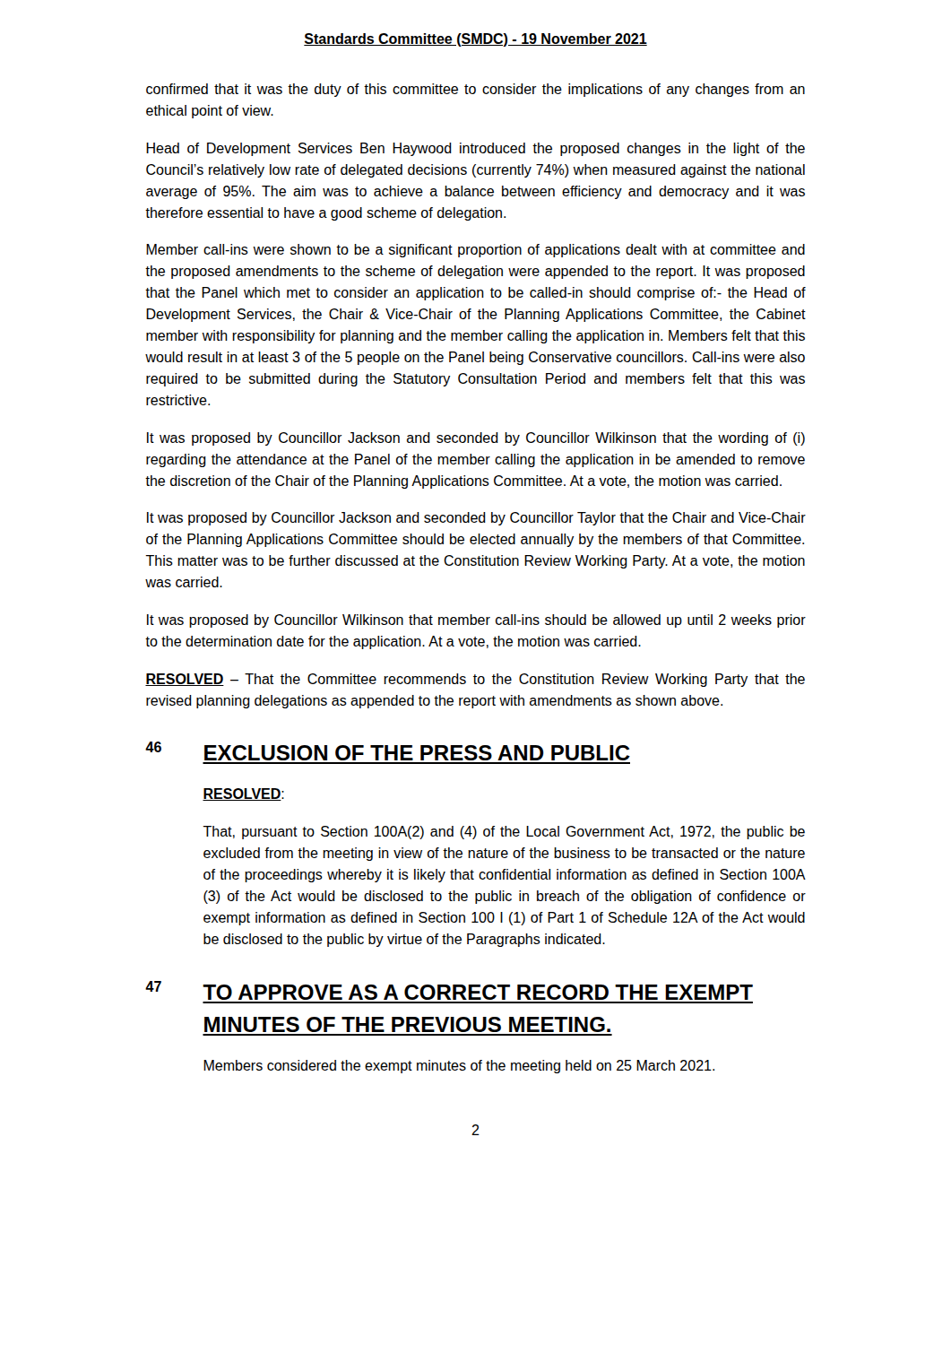Standards Committee (SMDC) - 19 November 2021
confirmed that it was the duty of this committee to consider the implications of any changes from an ethical point of view.
Head of Development Services Ben Haywood introduced the proposed changes in the light of the Council’s relatively low rate of delegated decisions (currently 74%) when measured against the national average of 95%. The aim was to achieve a balance between efficiency and democracy and it was therefore essential to have a good scheme of delegation.
Member call-ins were shown to be a significant proportion of applications dealt with at committee and the proposed amendments to the scheme of delegation were appended to the report. It was proposed that the Panel which met to consider an application to be called-in should comprise of:- the Head of Development Services, the Chair & Vice-Chair of the Planning Applications Committee, the Cabinet member with responsibility for planning and the member calling the application in. Members felt that this would result in at least 3 of the 5 people on the Panel being Conservative councillors. Call-ins were also required to be submitted during the Statutory Consultation Period and members felt that this was restrictive.
It was proposed by Councillor Jackson and seconded by Councillor Wilkinson that the wording of (i) regarding the attendance at the Panel of the member calling the application in be amended to remove the discretion of the Chair of the Planning Applications Committee. At a vote, the motion was carried.
It was proposed by Councillor Jackson and seconded by Councillor Taylor that the Chair and Vice-Chair of the Planning Applications Committee should be elected annually by the members of that Committee. This matter was to be further discussed at the Constitution Review Working Party. At a vote, the motion was carried.
It was proposed by Councillor Wilkinson that member call-ins should be allowed up until 2 weeks prior to the determination date for the application. At a vote, the motion was carried.
RESOLVED – That the Committee recommends to the Constitution Review Working Party that the revised planning delegations as appended to the report with amendments as shown above.
46
EXCLUSION OF THE PRESS AND PUBLIC
RESOLVED:
That, pursuant to Section 100A(2) and (4) of the Local Government Act, 1972, the public be excluded from the meeting in view of the nature of the business to be transacted or the nature of the proceedings whereby it is likely that confidential information as defined in Section 100A (3) of the Act would be disclosed to the public in breach of the obligation of confidence or exempt information as defined in Section 100 I (1) of Part 1 of Schedule 12A of the Act would be disclosed to the public by virtue of the Paragraphs indicated.
47
TO APPROVE AS A CORRECT RECORD THE EXEMPT MINUTES OF THE PREVIOUS MEETING.
Members considered the exempt minutes of the meeting held on 25 March 2021.
2